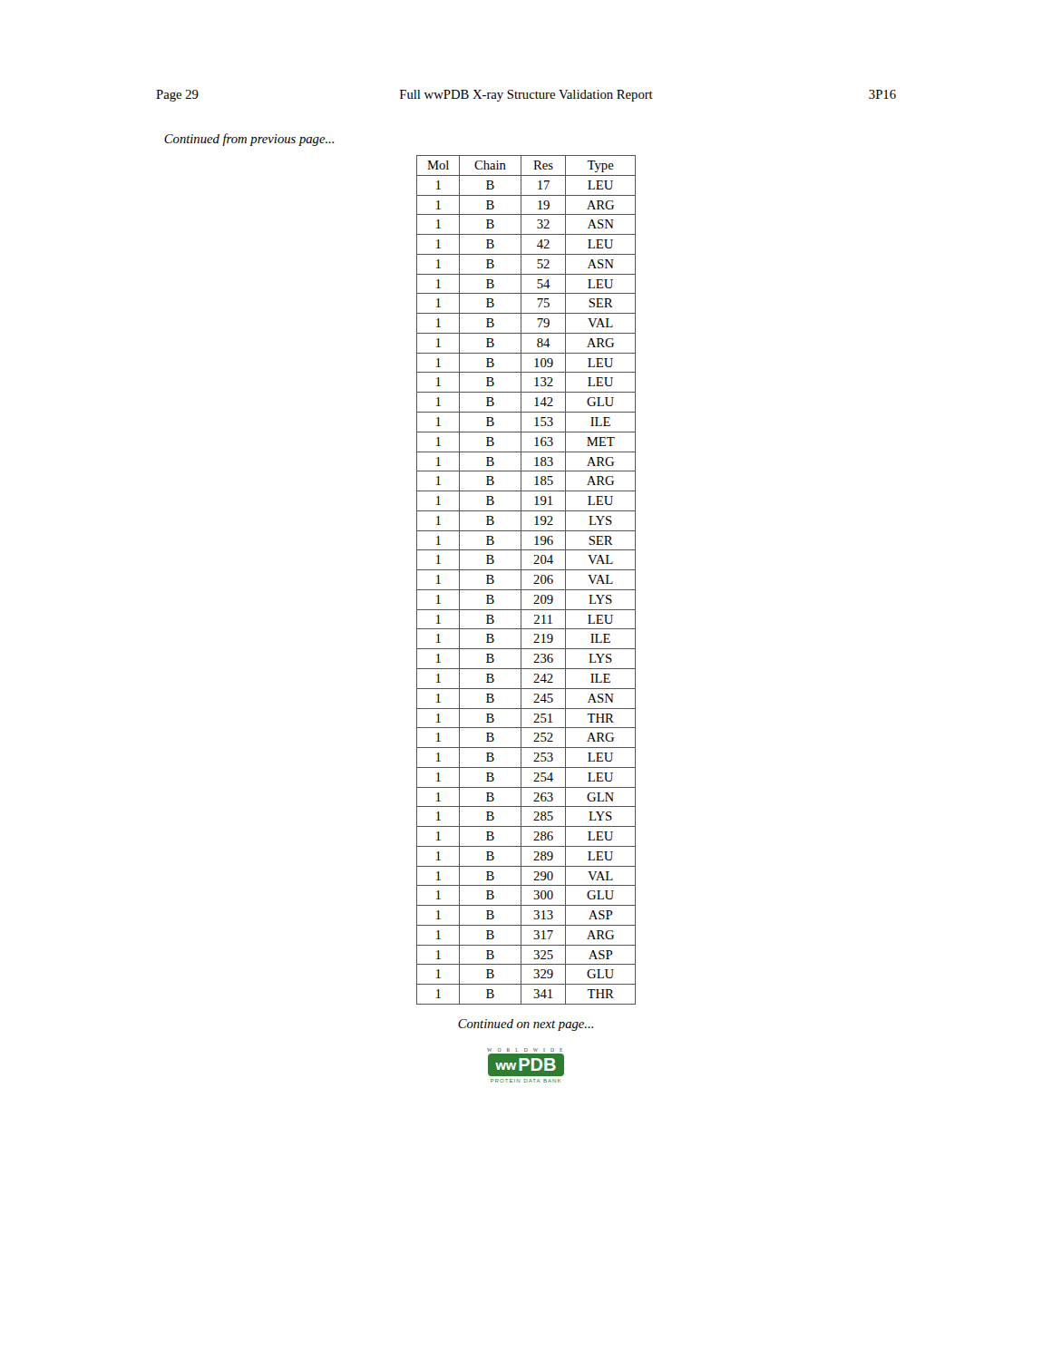Page 29
Full wwPDB X-ray Structure Validation Report
3P16
Continued from previous page...
| Mol | Chain | Res | Type |
| --- | --- | --- | --- |
| 1 | B | 17 | LEU |
| 1 | B | 19 | ARG |
| 1 | B | 32 | ASN |
| 1 | B | 42 | LEU |
| 1 | B | 52 | ASN |
| 1 | B | 54 | LEU |
| 1 | B | 75 | SER |
| 1 | B | 79 | VAL |
| 1 | B | 84 | ARG |
| 1 | B | 109 | LEU |
| 1 | B | 132 | LEU |
| 1 | B | 142 | GLU |
| 1 | B | 153 | ILE |
| 1 | B | 163 | MET |
| 1 | B | 183 | ARG |
| 1 | B | 185 | ARG |
| 1 | B | 191 | LEU |
| 1 | B | 192 | LYS |
| 1 | B | 196 | SER |
| 1 | B | 204 | VAL |
| 1 | B | 206 | VAL |
| 1 | B | 209 | LYS |
| 1 | B | 211 | LEU |
| 1 | B | 219 | ILE |
| 1 | B | 236 | LYS |
| 1 | B | 242 | ILE |
| 1 | B | 245 | ASN |
| 1 | B | 251 | THR |
| 1 | B | 252 | ARG |
| 1 | B | 253 | LEU |
| 1 | B | 254 | LEU |
| 1 | B | 263 | GLN |
| 1 | B | 285 | LYS |
| 1 | B | 286 | LEU |
| 1 | B | 289 | LEU |
| 1 | B | 290 | VAL |
| 1 | B | 300 | GLU |
| 1 | B | 313 | ASP |
| 1 | B | 317 | ARG |
| 1 | B | 325 | ASP |
| 1 | B | 329 | GLU |
| 1 | B | 341 | THR |
Continued on next page...
W O R L D W I D E
ww PDB
PROTEIN DATA BANK